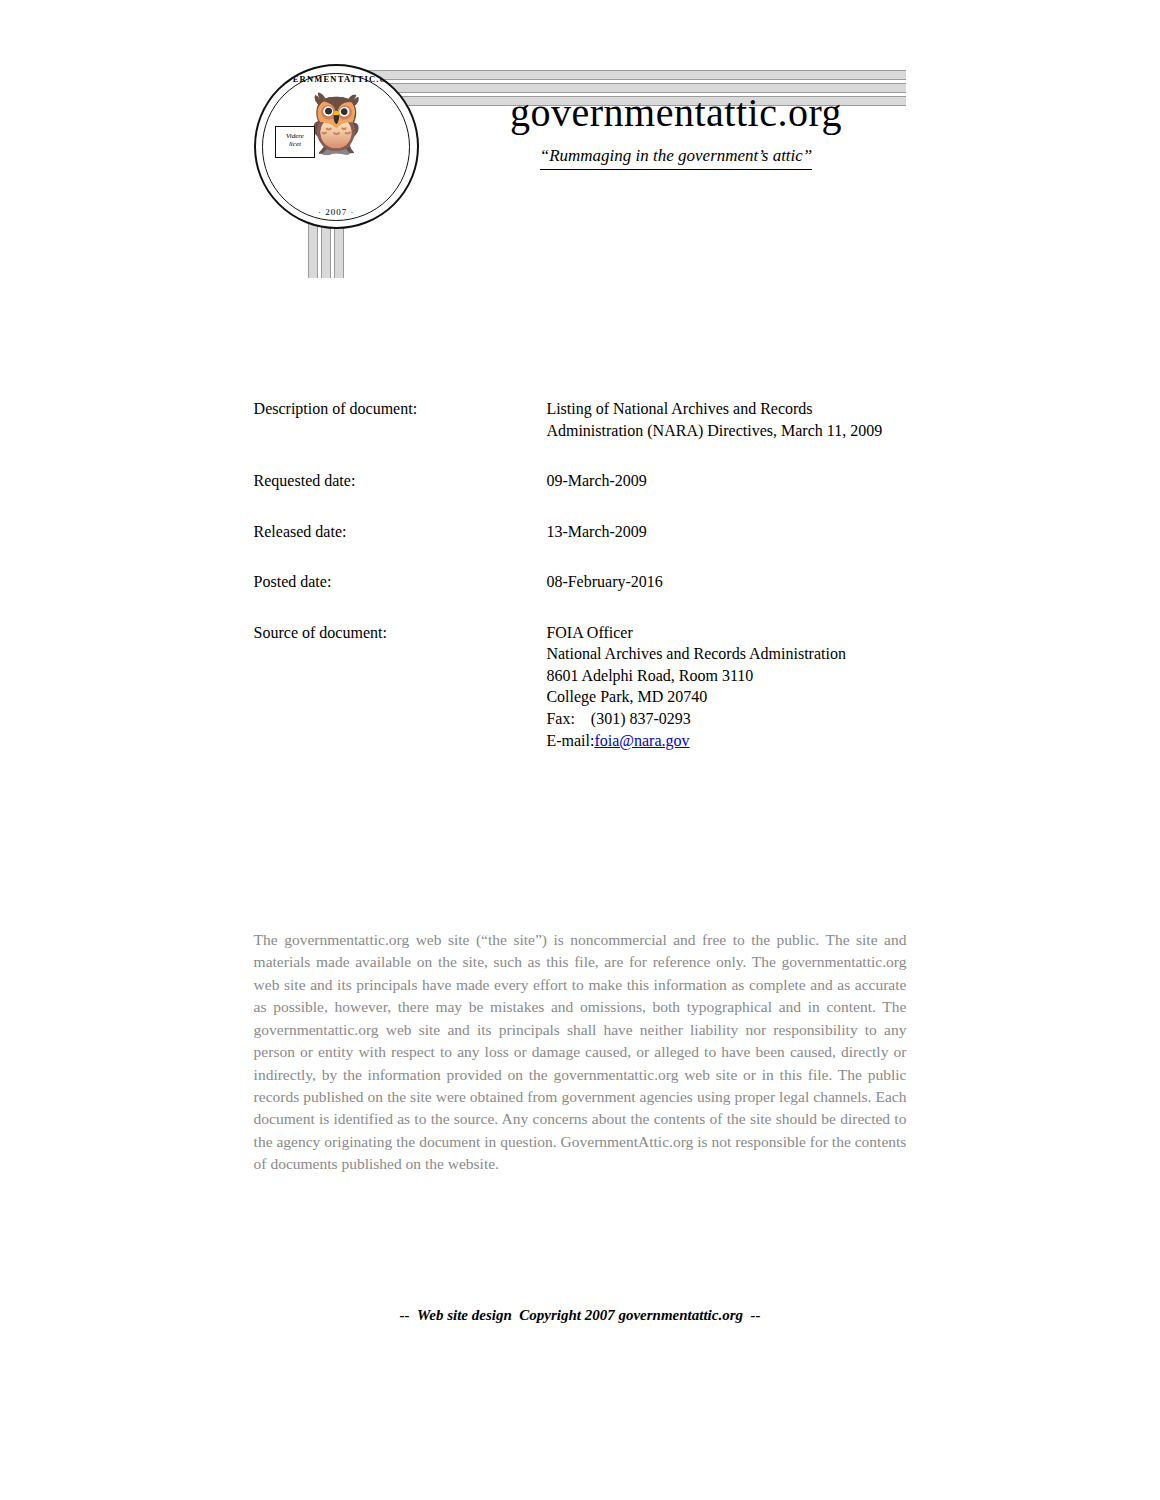GOVERNMENTATTIC.ORG
🦉
Videre
licet
· 2007 ·
governmentattic.org
“Rummaging in the government’s attic”
| Description of document: | Listing of National Archives and Records Administration (NARA) Directives, March 11, 2009 |
| Requested date: | 09-March-2009 |
| Released date: | 13-March-2009 |
| Posted date: | 08-February-2016 |
| Source of document: | FOIA Officer National Archives and Records Administration 8601 Adelphi Road, Room 3110 College Park, MD 20740 Fax: (301) 837-0293 E-mail: foia@nara.gov |
The governmentattic.org web site (“the site”) is noncommercial and free to the public. The site and materials made available on the site, such as this file, are for reference only. The governmentattic.org web site and its principals have made every effort to make this information as complete and as accurate as possible, however, there may be mistakes and omissions, both typographical and in content. The governmentattic.org web site and its principals shall have neither liability nor responsibility to any person or entity with respect to any loss or damage caused, or alleged to have been caused, directly or indirectly, by the information provided on the governmentattic.org web site or in this file. The public records published on the site were obtained from government agencies using proper legal channels. Each document is identified as to the source. Any concerns about the contents of the site should be directed to the agency originating the document in question. GovernmentAttic.org is not responsible for the contents of documents published on the website.
-- Web site design Copyright 2007 governmentattic.org --